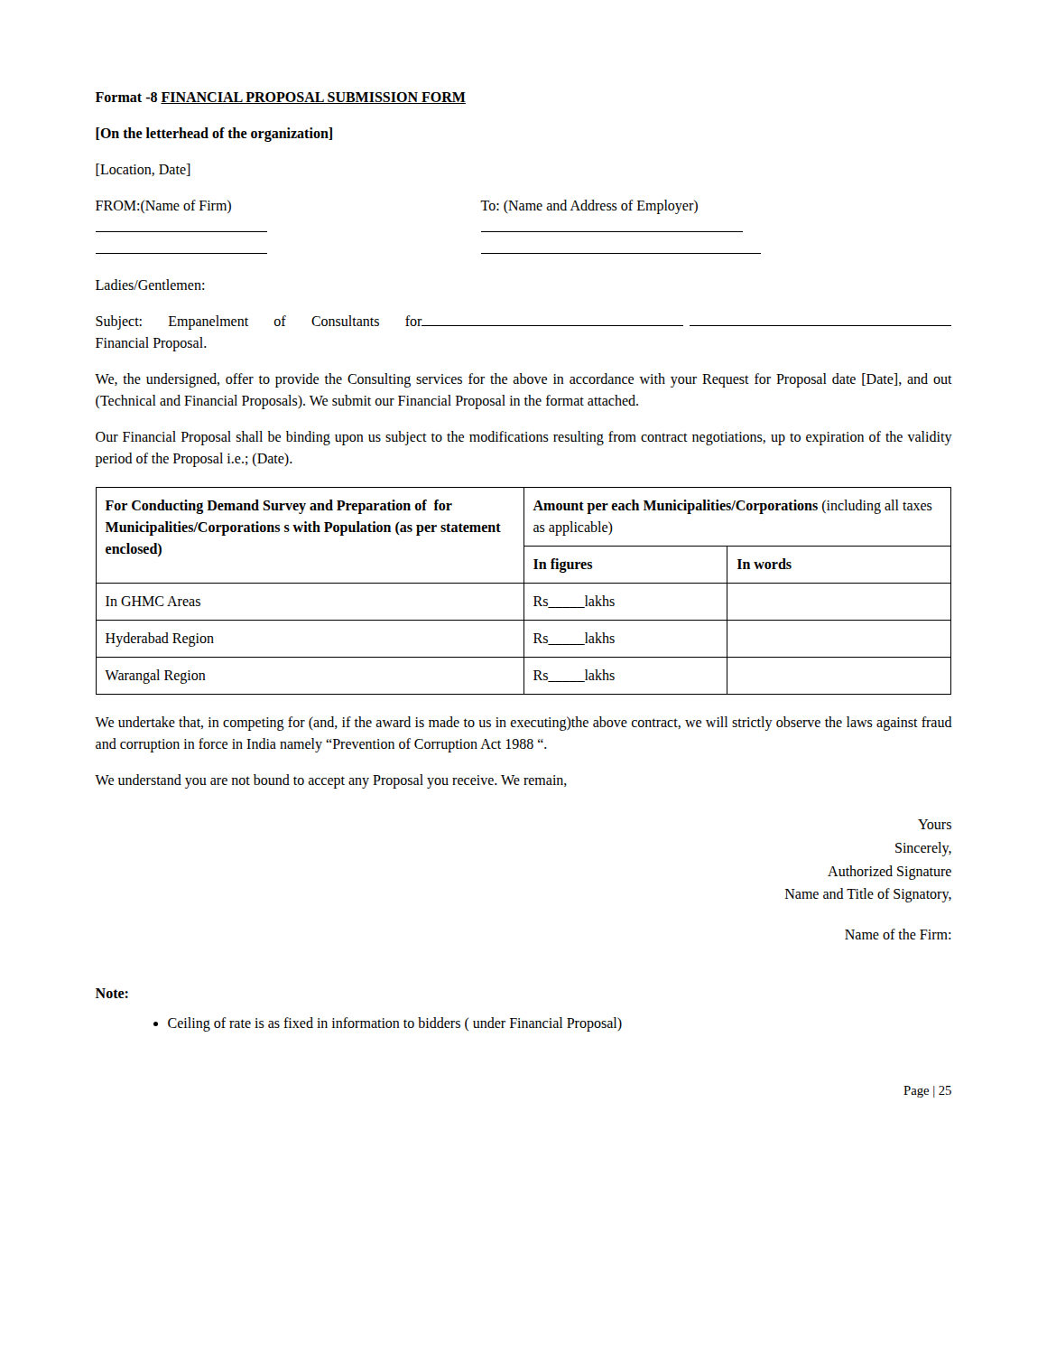Format -8 FINANCIAL PROPOSAL SUBMISSION FORM
[On the letterhead of the organization]
[Location, Date]
| FROM:(Name of Firm) | To: (Name and Address of Employer) |
Ladies/Gentlemen:
Subject: Empanelment of Consultants for Financial Proposal.
We, the undersigned, offer to provide the Consulting services for the above in accordance with your Request for Proposal date [Date], and out (Technical and Financial Proposals). We submit our Financial Proposal in the format attached.
Our Financial Proposal shall be binding upon us subject to the modifications resulting from contract negotiations, up to expiration of the validity period of the Proposal i.e.; (Date).
| For Conducting Demand Survey and Preparation of for Municipalities/Corporations s with Population (as per statement enclosed) | Amount per each Municipalities/Corporations (including all taxes as applicable) |
| --- | --- |
| In figures | In words |
| In GHMC Areas | Rs_____lakhs | |
| Hyderabad Region | Rs_____lakhs | |
| Warangal Region | Rs_____lakhs | |
We undertake that, in competing for (and, if the award is made to us in executing)the above contract, we will strictly observe the laws against fraud and corruption in force in India namely “Prevention of Corruption Act 1988 “.
We understand you are not bound to accept any Proposal you receive. We remain,
Yours
Sincerely,
Authorized Signature
Name and Title of Signatory,
Name of the Firm:
Note:
Ceiling of rate is as fixed in information to bidders ( under Financial Proposal)
Page | 25